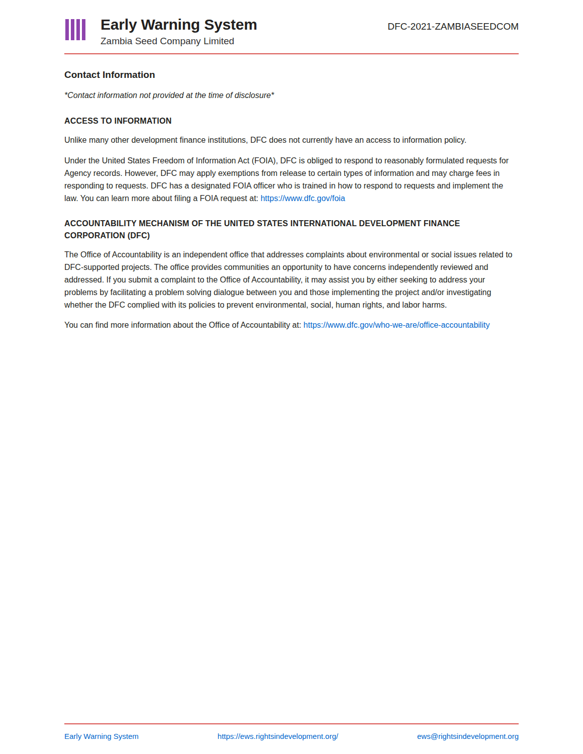Early Warning System
Zambia Seed Company Limited
DFC-2021-ZAMBIASEEDCOM
Contact Information
*Contact information not provided at the time of disclosure*
Access to Information
Unlike many other development finance institutions, DFC does not currently have an access to information policy.
Under the United States Freedom of Information Act (FOIA), DFC is obliged to respond to reasonably formulated requests for Agency records. However, DFC may apply exemptions from release to certain types of information and may charge fees in responding to requests. DFC has a designated FOIA officer who is trained in how to respond to requests and implement the law. You can learn more about filing a FOIA request at: https://www.dfc.gov/foia
Accountability Mechanism of the United States International Development Finance Corporation (DFC)
The Office of Accountability is an independent office that addresses complaints about environmental or social issues related to DFC-supported projects. The office provides communities an opportunity to have concerns independently reviewed and addressed. If you submit a complaint to the Office of Accountability, it may assist you by either seeking to address your problems by facilitating a problem solving dialogue between you and those implementing the project and/or investigating whether the DFC complied with its policies to prevent environmental, social, human rights, and labor harms.
You can find more information about the Office of Accountability at: https://www.dfc.gov/who-we-are/office-accountability
Early Warning System
https://ews.rightsindevelopment.org/
ews@rightsindevelopment.org